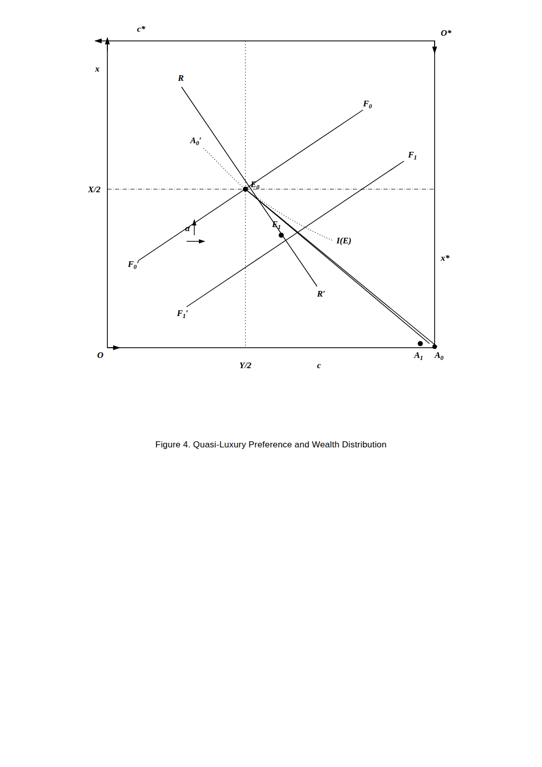c* O* x x* O Y/2 c X/2 R R′ F0 F1 F0′ F1′ A0′ E0 E1 I(E) A1 A0 α
Figure 4. Quasi-Luxury Preference and Wealth Distribution